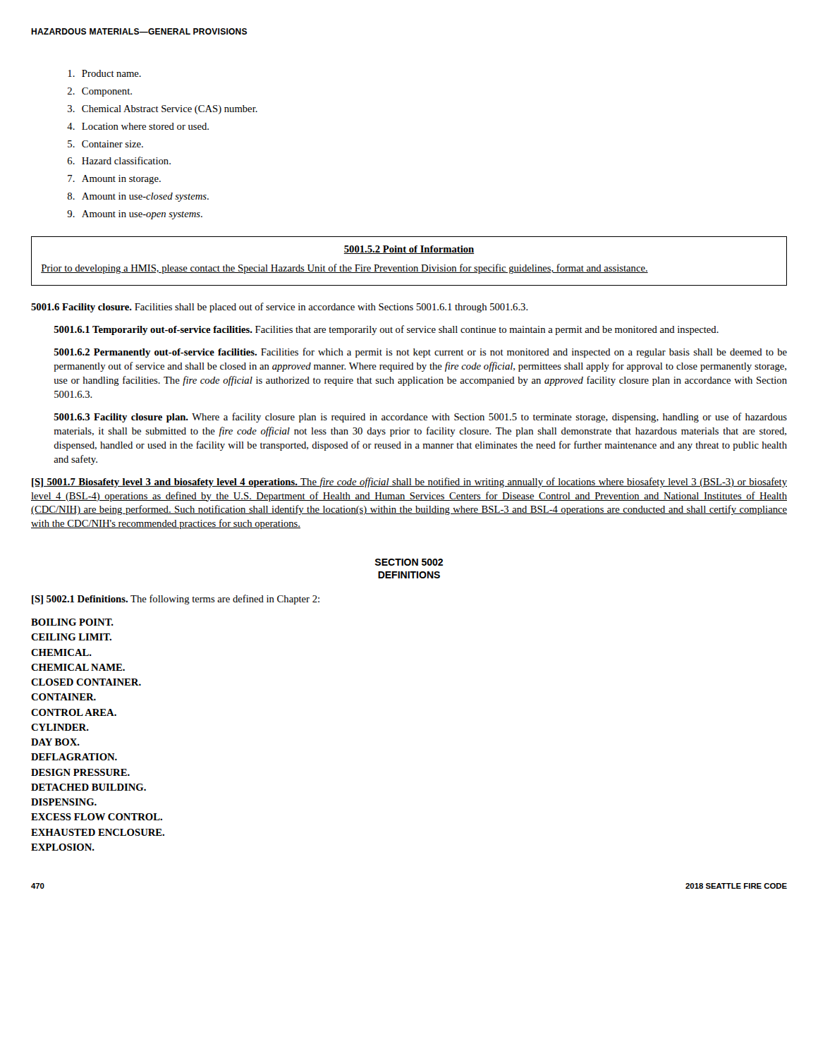HAZARDOUS MATERIALS—GENERAL PROVISIONS
Product name.
Component.
Chemical Abstract Service (CAS) number.
Location where stored or used.
Container size.
Hazard classification.
Amount in storage.
Amount in use-closed systems.
Amount in use-open systems.
5001.5.2 Point of Information
Prior to developing a HMIS, please contact the Special Hazards Unit of the Fire Prevention Division for specific guidelines, format and assistance.
5001.6 Facility closure. Facilities shall be placed out of service in accordance with Sections 5001.6.1 through 5001.6.3.
5001.6.1 Temporarily out-of-service facilities. Facilities that are temporarily out of service shall continue to maintain a permit and be monitored and inspected.
5001.6.2 Permanently out-of-service facilities. Facilities for which a permit is not kept current or is not monitored and inspected on a regular basis shall be deemed to be permanently out of service and shall be closed in an approved manner. Where required by the fire code official, permittees shall apply for approval to close permanently storage, use or handling facilities. The fire code official is authorized to require that such application be accompanied by an approved facility closure plan in accordance with Section 5001.6.3.
5001.6.3 Facility closure plan. Where a facility closure plan is required in accordance with Section 5001.5 to terminate storage, dispensing, handling or use of hazardous materials, it shall be submitted to the fire code official not less than 30 days prior to facility closure. The plan shall demonstrate that hazardous materials that are stored, dispensed, handled or used in the facility will be transported, disposed of or reused in a manner that eliminates the need for further maintenance and any threat to public health and safety.
[S] 5001.7 Biosafety level 3 and biosafety level 4 operations. The fire code official shall be notified in writing annually of locations where biosafety level 3 (BSL-3) or biosafety level 4 (BSL-4) operations as defined by the U.S. Department of Health and Human Services Centers for Disease Control and Prevention and National Institutes of Health (CDC/NIH) are being performed. Such notification shall identify the location(s) within the building where BSL-3 and BSL-4 operations are conducted and shall certify compliance with the CDC/NIH's recommended practices for such operations.
SECTION 5002
DEFINITIONS
[S] 5002.1 Definitions. The following terms are defined in Chapter 2:
BOILING POINT.
CEILING LIMIT.
CHEMICAL.
CHEMICAL NAME.
CLOSED CONTAINER.
CONTAINER.
CONTROL AREA.
CYLINDER.
DAY BOX.
DEFLAGRATION.
DESIGN PRESSURE.
DETACHED BUILDING.
DISPENSING.
EXCESS FLOW CONTROL.
EXHAUSTED ENCLOSURE.
EXPLOSION.
470
2018 SEATTLE FIRE CODE